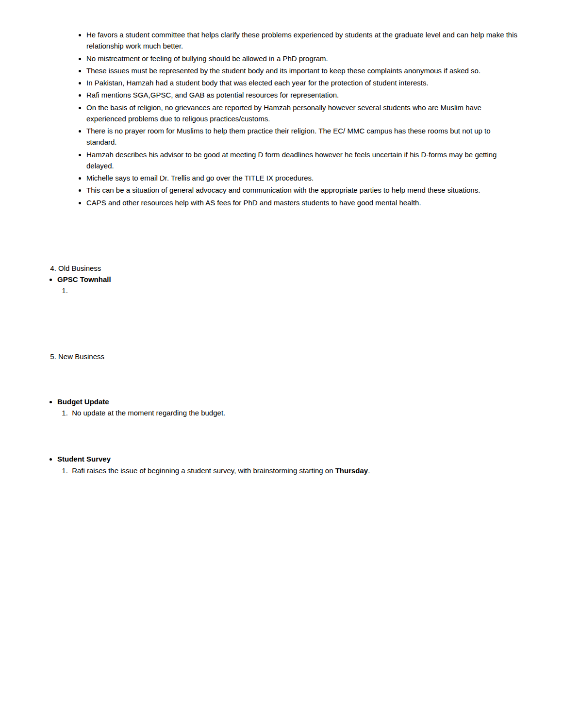He favors a student committee that helps clarify these problems experienced by students at the graduate level and can help make this relationship work much better.
No mistreatment or feeling of bullying should be allowed in a PhD program.
These issues must be represented by the student body and its important to keep these complaints anonymous if asked so.
In Pakistan, Hamzah had a student body that was elected each year for the protection of student interests.
Rafi mentions SGA,GPSC, and GAB as potential resources for representation.
On the basis of religion, no grievances are reported by Hamzah personally however several students who are Muslim have experienced problems due to religous practices/customs.
There is no prayer room for Muslims to help them practice their religion. The EC/ MMC campus has these rooms but not up to standard.
Hamzah describes his advisor to be good at meeting D form deadlines however he feels uncertain if his D-forms may be getting delayed.
Michelle says to email Dr. Trellis and go over the TITLE IX procedures.
This can be a situation of general advocacy and communication with the appropriate parties to help mend these situations.
CAPS and other resources help with AS fees for PhD and masters students to have good mental health.
Old Business
GPSC Townhall
New Business
Budget Update
No update at the moment regarding the budget.
Student Survey
Rafi raises the issue of beginning a student survey, with brainstorming starting on Thursday.